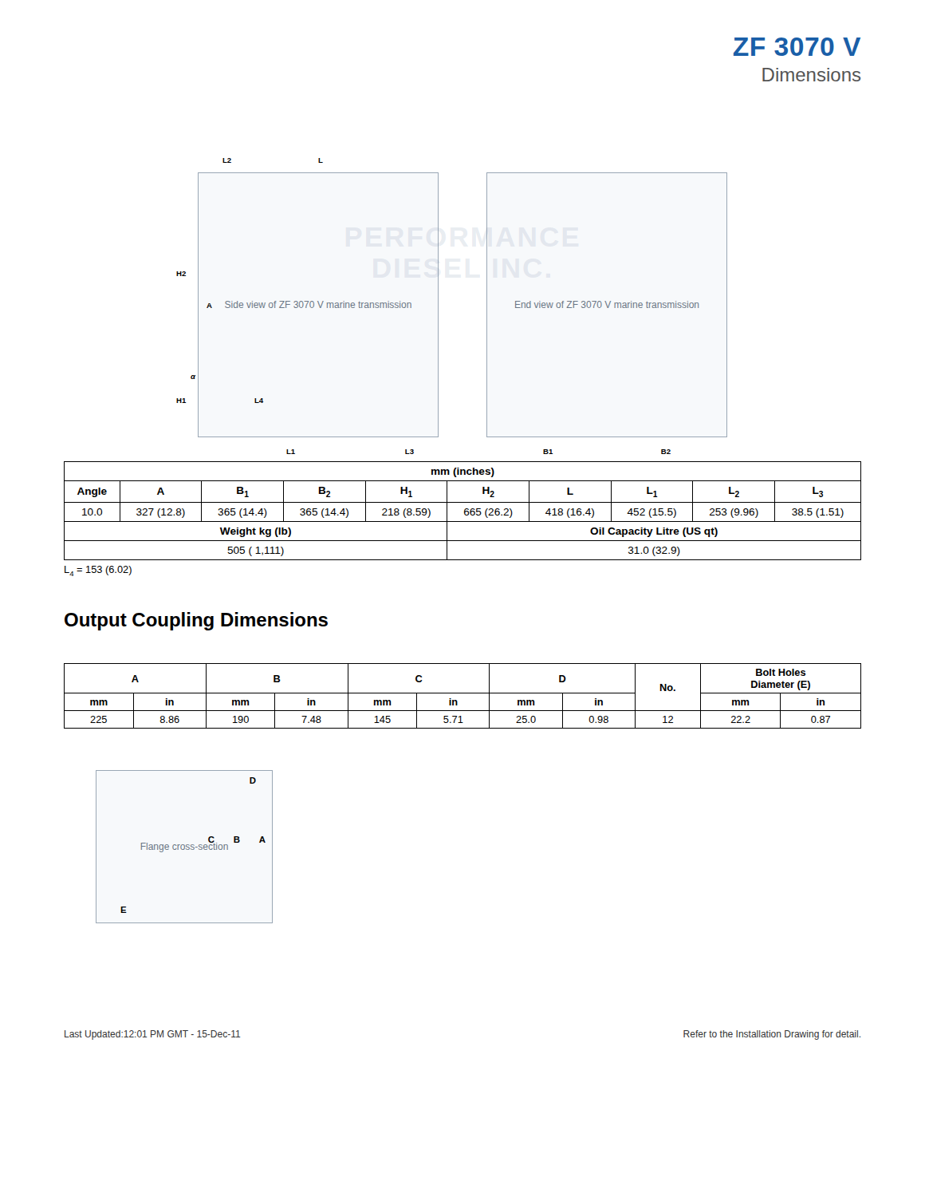ZF 3070 V
Dimensions
L2 L H2 A H1 L4 L1 L3 α Side view of ZF 3070 V marine transmission
B1 B2 End view of ZF 3070 V marine transmission
PERFORMANCE
DIESEL INC.
| mm (inches) |
| --- |
| Angle | A | B 1 | B 2 | H 1 | H 2 | L | L 1 | L 2 | L 3 |
| 10.0 | 327 (12.8) | 365 (14.4) | 365 (14.4) | 218 (8.59) | 665 (26.2) | 418 (16.4) | 452 (15.5) | 253 (9.96) | 38.5 (1.51) |
| Weight kg (lb) | Oil Capacity Litre (US qt) |
| 505 ( 1,111) | 31.0 (32.9) |
L4 = 153 (6.02)
Output Coupling Dimensions
| A | B | C | D | No. | Bolt Holes Diameter (E) |
| --- | --- | --- | --- | --- | --- |
| mm | in | mm | in | mm | in | mm | in | mm | in |
| 225 | 8.86 | 190 | 7.48 | 145 | 5.71 | 25.0 | 0.98 | 12 | 22.2 | 0.87 |
D A B C E Flange cross-section
Last Updated:12:01 PM GMT - 15-Dec-11 Refer to the Installation Drawing for detail.